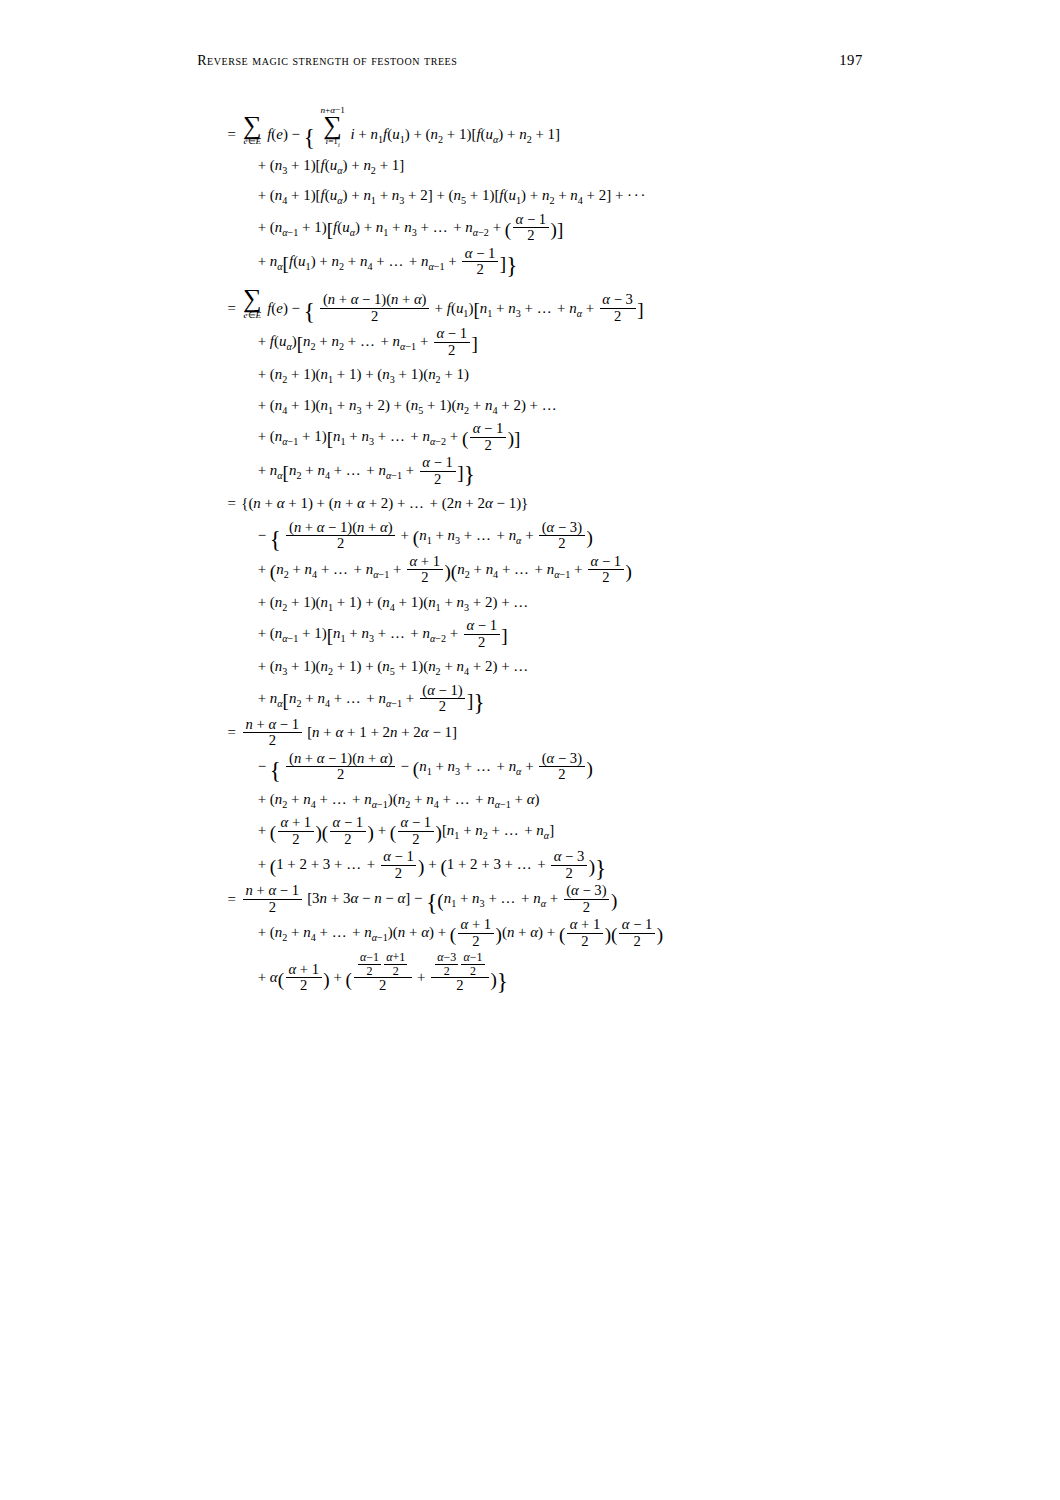Reverse magic strength of festoon trees 197
= ∑e∈E f(e) − { n+α−1∑i=1i i + n1f(u1) + (n2 + 1)[f(uα) + n2 + 1]
+ (n3 + 1)[f(uα) + n2 + 1]
+ (n4 + 1)[f(uα) + n1 + n3 + 2] + (n5 + 1)[f(u1) + n2 + n4 + 2] + ···
+ (nα−1 + 1)[f(uα) + n1 + n3 + … + nα−2 + (α − 12)]
+ nα[f(u1) + n2 + n4 + … + nα−1 + α − 12]}
= ∑e∈E f(e) − { (n + α − 1)(n + α) 2 + f(u1)[n1 + n3 + … + nα + α − 32]
+ f(uα)[n2 + n2 + … + nα−1 + α − 12]
+ (n2 + 1)(n1 + 1) + (n3 + 1)(n2 + 1)
+ (n4 + 1)(n1 + n3 + 2) + (n5 + 1)(n2 + n4 + 2) + …
+ (nα−1 + 1)[n1 + n3 + … + nα−2 + (α − 12)]
+ nα[n2 + n4 + … + nα−1 + α − 12]}
= {(n + α + 1) + (n + α + 2) + … + (2n + 2α − 1)}
− { (n + α − 1)(n + α) 2 + (n1 + n3 + … + nα + (α − 3) 2)
+ (n2 + n4 + … + nα−1 + α + 12)(n2 + n4 + … + nα−1 + α − 12)
+ (n2 + 1)(n1 + 1) + (n4 + 1)(n1 + n3 + 2) + …
+ (nα−1 + 1)[n1 + n3 + … + nα−2 + α − 12]
+ (n3 + 1)(n2 + 1) + (n5 + 1)(n2 + n4 + 2) + …
+ nα[n2 + n4 + … + nα−1 + (α − 1) 2]}
= n + α − 12 [n + α + 1 + 2n + 2α − 1]
− { (n + α − 1)(n + α) 2 − (n1 + n3 + … + nα + (α − 3) 2)
+ (n2 + n4 + … + nα−1)(n2 + n4 + … + nα−1 + α)
+ (α + 12)(α − 12) + (α − 12)[n1 + n2 + … + nα]
+ (1 + 2 + 3 + … + α − 12) + (1 + 2 + 3 + … + α − 32)}
= n + α − 12 [3n + 3α − n − α] − {(n1 + n3 + … + nα + (α − 3) 2)
+ (n2 + n4 + … + nα−1)(n + α) + (α + 12)(n + α) + (α + 12)(α − 12)
+ α(α + 12) + (α−12 α+122 + α−32 α−122)}